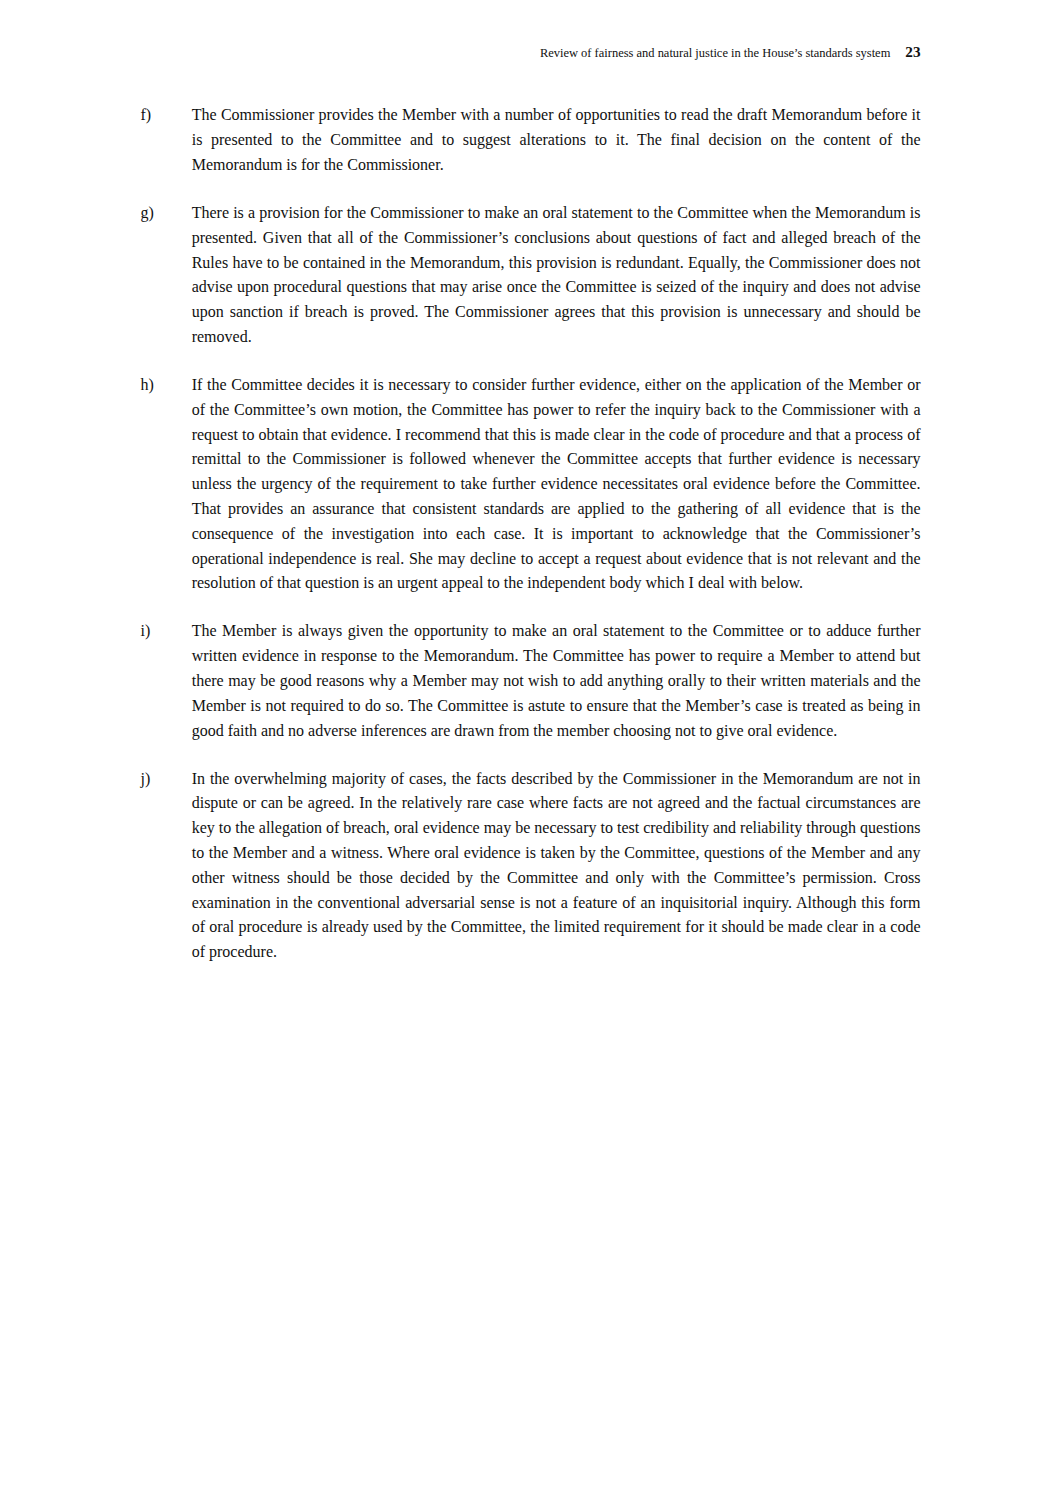Review of fairness and natural justice in the House’s standards system 23
f) The Commissioner provides the Member with a number of opportunities to read the draft Memorandum before it is presented to the Committee and to suggest alterations to it. The final decision on the content of the Memorandum is for the Commissioner.
g) There is a provision for the Commissioner to make an oral statement to the Committee when the Memorandum is presented. Given that all of the Commissioner’s conclusions about questions of fact and alleged breach of the Rules have to be contained in the Memorandum, this provision is redundant. Equally, the Commissioner does not advise upon procedural questions that may arise once the Committee is seized of the inquiry and does not advise upon sanction if breach is proved. The Commissioner agrees that this provision is unnecessary and should be removed.
h) If the Committee decides it is necessary to consider further evidence, either on the application of the Member or of the Committee’s own motion, the Committee has power to refer the inquiry back to the Commissioner with a request to obtain that evidence. I recommend that this is made clear in the code of procedure and that a process of remittal to the Commissioner is followed whenever the Committee accepts that further evidence is necessary unless the urgency of the requirement to take further evidence necessitates oral evidence before the Committee. That provides an assurance that consistent standards are applied to the gathering of all evidence that is the consequence of the investigation into each case. It is important to acknowledge that the Commissioner’s operational independence is real. She may decline to accept a request about evidence that is not relevant and the resolution of that question is an urgent appeal to the independent body which I deal with below.
i) The Member is always given the opportunity to make an oral statement to the Committee or to adduce further written evidence in response to the Memorandum. The Committee has power to require a Member to attend but there may be good reasons why a Member may not wish to add anything orally to their written materials and the Member is not required to do so. The Committee is astute to ensure that the Member’s case is treated as being in good faith and no adverse inferences are drawn from the member choosing not to give oral evidence.
j) In the overwhelming majority of cases, the facts described by the Commissioner in the Memorandum are not in dispute or can be agreed. In the relatively rare case where facts are not agreed and the factual circumstances are key to the allegation of breach, oral evidence may be necessary to test credibility and reliability through questions to the Member and a witness. Where oral evidence is taken by the Committee, questions of the Member and any other witness should be those decided by the Committee and only with the Committee’s permission. Cross examination in the conventional adversarial sense is not a feature of an inquisitorial inquiry. Although this form of oral procedure is already used by the Committee, the limited requirement for it should be made clear in a code of procedure.